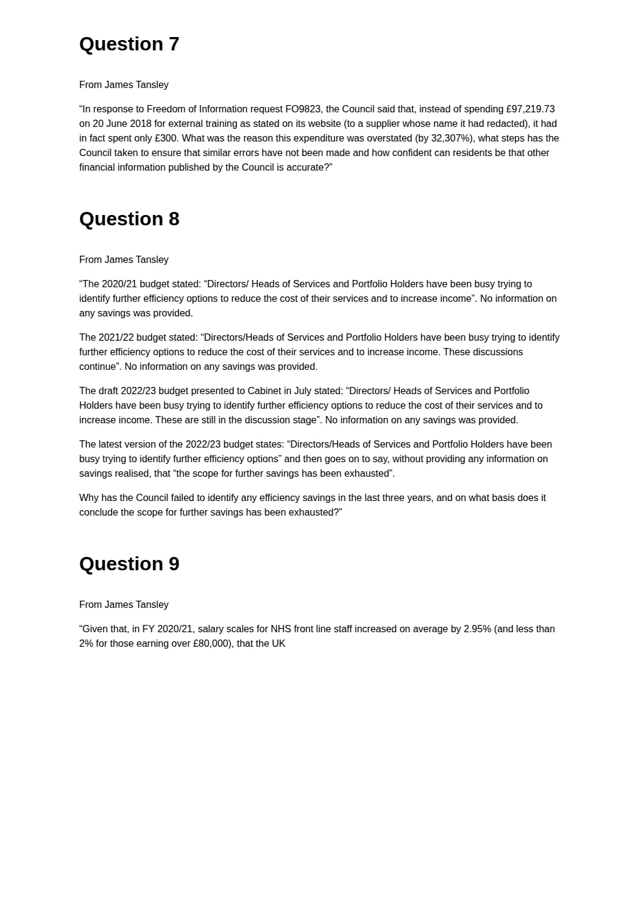Question 7
From James Tansley
“In response to Freedom of Information request FO9823, the Council said that, instead of spending £97,219.73 on 20 June 2018 for external training as stated on its website (to a supplier whose name it had redacted), it had in fact spent only £300. What was the reason this expenditure was overstated (by 32,307%), what steps has the Council taken to ensure that similar errors have not been made and how confident can residents be that other financial information published by the Council is accurate?”
Question 8
From James Tansley
“The 2020/21 budget stated: “Directors/ Heads of Services and Portfolio Holders have been busy trying to identify further efficiency options to reduce the cost of their services and to increase income”. No information on any savings was provided.
The 2021/22 budget stated: “Directors/Heads of Services and Portfolio Holders have been busy trying to identify further efficiency options to reduce the cost of their services and to increase income. These discussions continue”. No information on any savings was provided.
The draft 2022/23 budget presented to Cabinet in July stated: “Directors/ Heads of Services and Portfolio Holders have been busy trying to identify further efficiency options to reduce the cost of their services and to increase income. These are still in the discussion stage”. No information on any savings was provided.
The latest version of the 2022/23 budget states: “Directors/Heads of Services and Portfolio Holders have been busy trying to identify further efficiency options” and then goes on to say, without providing any information on savings realised, that “the scope for further savings has been exhausted”.
Why has the Council failed to identify any efficiency savings in the last three years, and on what basis does it conclude the scope for further savings has been exhausted?”
Question 9
From James Tansley
“Given that, in FY 2020/21, salary scales for NHS front line staff increased on average by 2.95% (and less than 2% for those earning over £80,000), that the UK